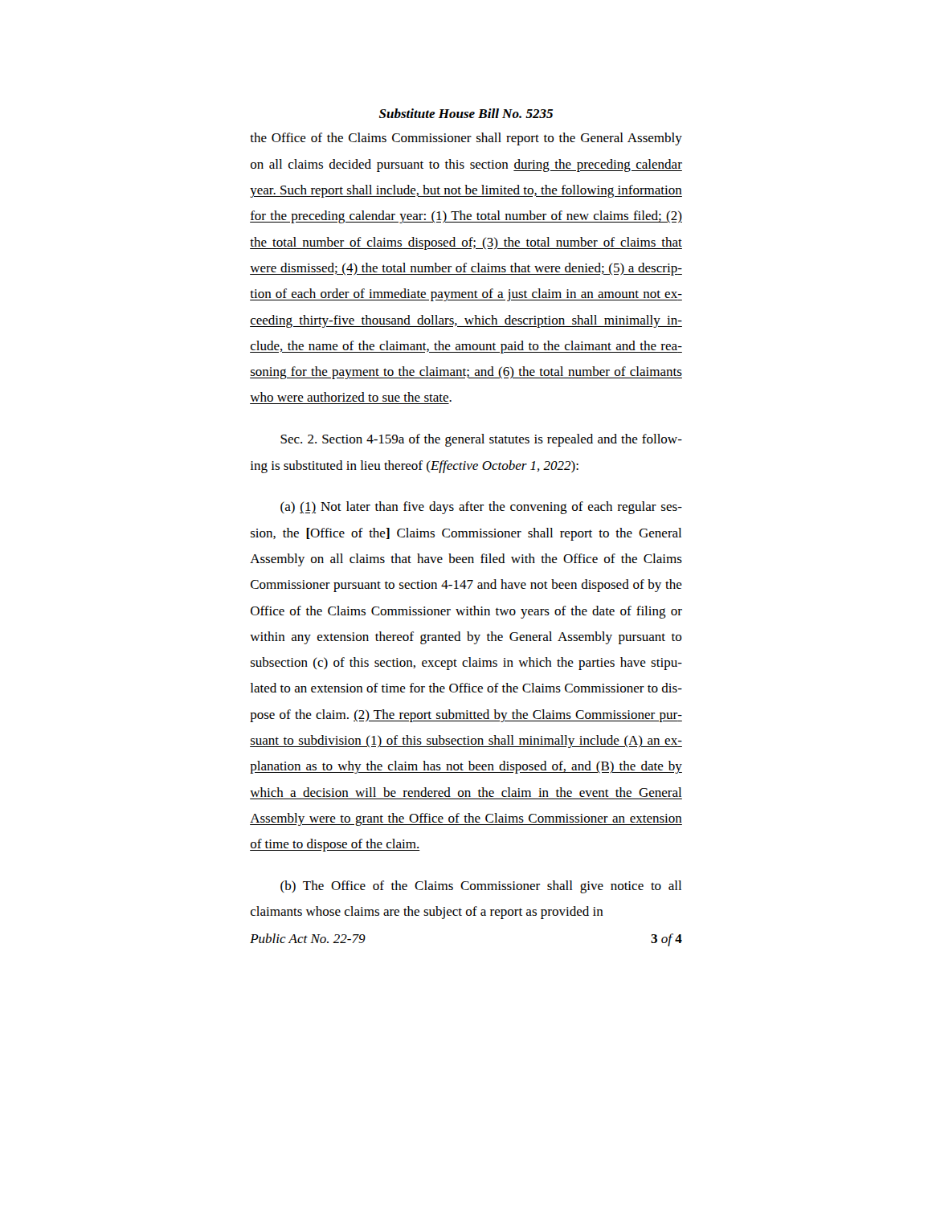Substitute House Bill No. 5235
the Office of the Claims Commissioner shall report to the General Assembly on all claims decided pursuant to this section during the preceding calendar year. Such report shall include, but not be limited to, the following information for the preceding calendar year: (1) The total number of new claims filed; (2) the total number of claims disposed of; (3) the total number of claims that were dismissed; (4) the total number of claims that were denied; (5) a description of each order of immediate payment of a just claim in an amount not exceeding thirty-five thousand dollars, which description shall minimally include, the name of the claimant, the amount paid to the claimant and the reasoning for the payment to the claimant; and (6) the total number of claimants who were authorized to sue the state.
Sec. 2. Section 4-159a of the general statutes is repealed and the following is substituted in lieu thereof (Effective October 1, 2022):
(a) (1) Not later than five days after the convening of each regular session, the [Office of the] Claims Commissioner shall report to the General Assembly on all claims that have been filed with the Office of the Claims Commissioner pursuant to section 4-147 and have not been disposed of by the Office of the Claims Commissioner within two years of the date of filing or within any extension thereof granted by the General Assembly pursuant to subsection (c) of this section, except claims in which the parties have stipulated to an extension of time for the Office of the Claims Commissioner to dispose of the claim. (2) The report submitted by the Claims Commissioner pursuant to subdivision (1) of this subsection shall minimally include (A) an explanation as to why the claim has not been disposed of, and (B) the date by which a decision will be rendered on the claim in the event the General Assembly were to grant the Office of the Claims Commissioner an extension of time to dispose of the claim.
(b) The Office of the Claims Commissioner shall give notice to all claimants whose claims are the subject of a report as provided in
Public Act No. 22-79 3 of 4